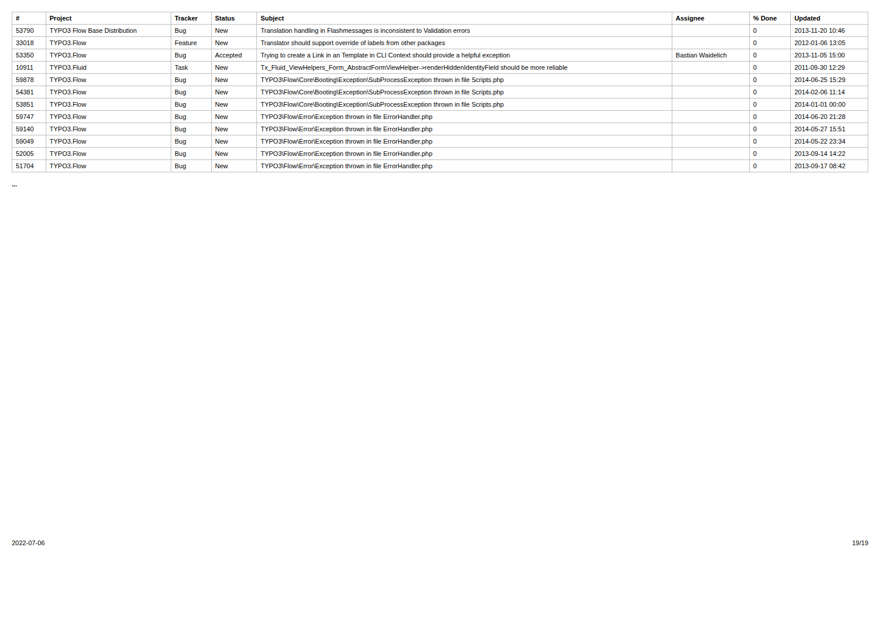| # | Project | Tracker | Status | Subject | Assignee | % Done | Updated |
| --- | --- | --- | --- | --- | --- | --- | --- |
| 53790 | TYPO3 Flow Base Distribution | Bug | New | Translation handling in Flashmessages is inconsistent to Validation errors | | 0 | 2013-11-20 10:46 |
| 33018 | TYPO3.Flow | Feature | New | Translator should support override of labels from other packages | | 0 | 2012-01-06 13:05 |
| 53350 | TYPO3.Flow | Bug | Accepted | Trying to create a Link in an Template in CLI Context should provide a helpful exception | Bastian Waidelich | 0 | 2013-11-05 15:00 |
| 10911 | TYPO3.Fluid | Task | New | Tx_Fluid_ViewHelpers_Form_AbstractFormViewHelper->renderHiddenIdentityField should be more reliable | | 0 | 2011-09-30 12:29 |
| 59878 | TYPO3.Flow | Bug | New | TYPO3\Flow\Core\Booting\Exception\SubProcessException thrown in file Scripts.php | | 0 | 2014-06-25 15:29 |
| 54381 | TYPO3.Flow | Bug | New | TYPO3\Flow\Core\Booting\Exception\SubProcessException thrown in file Scripts.php | | 0 | 2014-02-06 11:14 |
| 53851 | TYPO3.Flow | Bug | New | TYPO3\Flow\Core\Booting\Exception\SubProcessException thrown in file Scripts.php | | 0 | 2014-01-01 00:00 |
| 59747 | TYPO3.Flow | Bug | New | TYPO3\Flow\Error\Exception thrown in file ErrorHandler.php | | 0 | 2014-06-20 21:28 |
| 59140 | TYPO3.Flow | Bug | New | TYPO3\Flow\Error\Exception thrown in file ErrorHandler.php | | 0 | 2014-05-27 15:51 |
| 59049 | TYPO3.Flow | Bug | New | TYPO3\Flow\Error\Exception thrown in file ErrorHandler.php | | 0 | 2014-05-22 23:34 |
| 52005 | TYPO3.Flow | Bug | New | TYPO3\Flow\Error\Exception thrown in file ErrorHandler.php | | 0 | 2013-09-14 14:22 |
| 51704 | TYPO3.Flow | Bug | New | TYPO3\Flow\Error\Exception thrown in file ErrorHandler.php | | 0 | 2013-09-17 08:42 |
...
2022-07-06 19/19